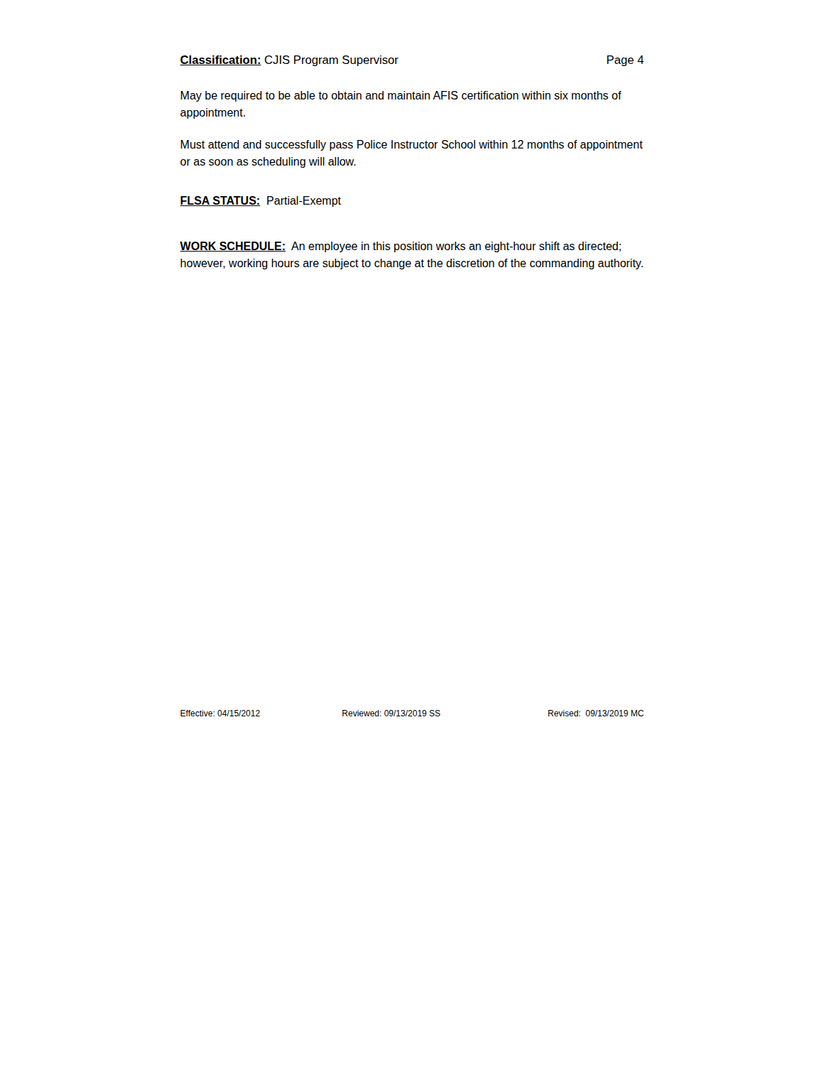Classification: CJIS Program Supervisor
Page 4
May be required to be able to obtain and maintain AFIS certification within six months of appointment.
Must attend and successfully pass Police Instructor School within 12 months of appointment or as soon as scheduling will allow.
FLSA STATUS: Partial-Exempt
WORK SCHEDULE: An employee in this position works an eight-hour shift as directed; however, working hours are subject to change at the discretion of the commanding authority.
Effective: 04/15/2012 Reviewed: 09/13/2019 SS Revised: 09/13/2019 MC